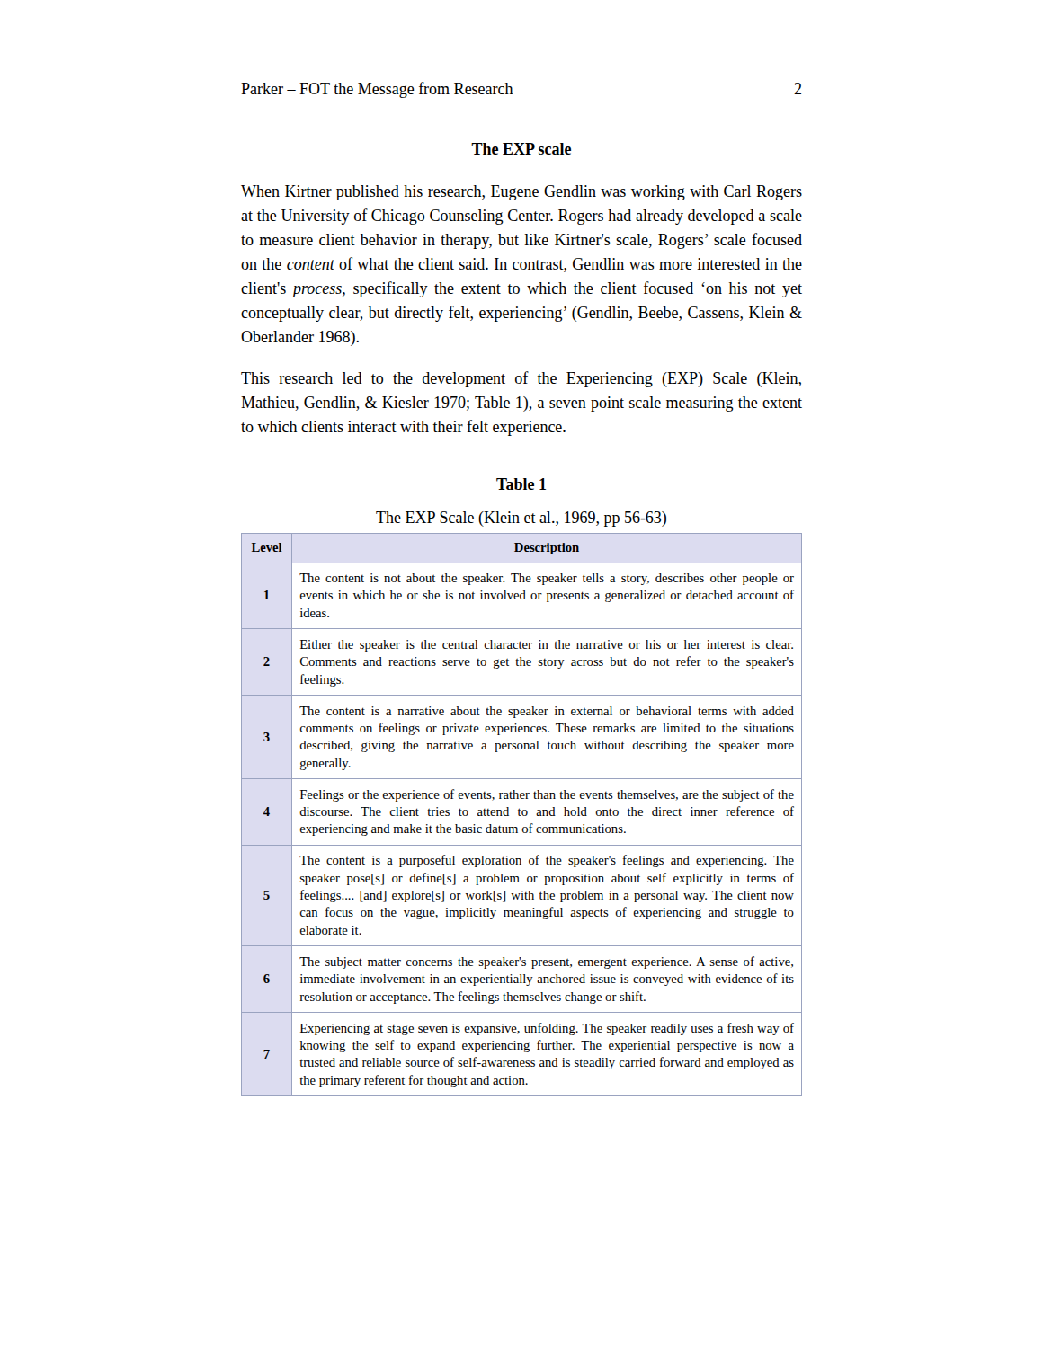Parker – FOT the Message from Research 2
The EXP scale
When Kirtner published his research, Eugene Gendlin was working with Carl Rogers at the University of Chicago Counseling Center. Rogers had already developed a scale to measure client behavior in therapy, but like Kirtner's scale, Rogers’ scale focused on the content of what the client said. In contrast, Gendlin was more interested in the client's process, specifically the extent to which the client focused ‘on his not yet conceptually clear, but directly felt, experiencing’ (Gendlin, Beebe, Cassens, Klein & Oberlander 1968).
This research led to the development of the Experiencing (EXP) Scale (Klein, Mathieu, Gendlin, & Kiesler 1970; Table 1), a seven point scale measuring the extent to which clients interact with their felt experience.
Table 1 The EXP Scale (Klein et al., 1969, pp 56-63)
| Level | Description |
| --- | --- |
| 1 | The content is not about the speaker. The speaker tells a story, describes other people or events in which he or she is not involved or presents a generalized or detached account of ideas. |
| 2 | Either the speaker is the central character in the narrative or his or her interest is clear. Comments and reactions serve to get the story across but do not refer to the speaker's feelings. |
| 3 | The content is a narrative about the speaker in external or behavioral terms with added comments on feelings or private experiences. These remarks are limited to the situations described, giving the narrative a personal touch without describing the speaker more generally. |
| 4 | Feelings or the experience of events, rather than the events themselves, are the subject of the discourse. The client tries to attend to and hold onto the direct inner reference of experiencing and make it the basic datum of communications. |
| 5 | The content is a purposeful exploration of the speaker's feelings and experiencing. The speaker pose[s] or define[s] a problem or proposition about self explicitly in terms of feelings.... [and] explore[s] or work[s] with the problem in a personal way. The client now can focus on the vague, implicitly meaningful aspects of experiencing and struggle to elaborate it. |
| 6 | The subject matter concerns the speaker's present, emergent experience. A sense of active, immediate involvement in an experientially anchored issue is conveyed with evidence of its resolution or acceptance. The feelings themselves change or shift. |
| 7 | Experiencing at stage seven is expansive, unfolding. The speaker readily uses a fresh way of knowing the self to expand experiencing further. The experiential perspective is now a trusted and reliable source of self-awareness and is steadily carried forward and employed as the primary referent for thought and action. |